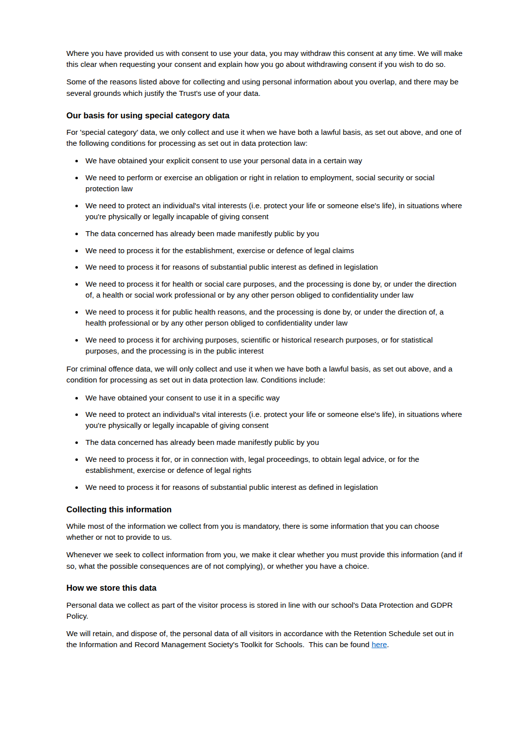Where you have provided us with consent to use your data, you may withdraw this consent at any time. We will make this clear when requesting your consent and explain how you go about withdrawing consent if you wish to do so.
Some of the reasons listed above for collecting and using personal information about you overlap, and there may be several grounds which justify the Trust's use of your data.
Our basis for using special category data
For 'special category' data, we only collect and use it when we have both a lawful basis, as set out above, and one of the following conditions for processing as set out in data protection law:
We have obtained your explicit consent to use your personal data in a certain way
We need to perform or exercise an obligation or right in relation to employment, social security or social protection law
We need to protect an individual's vital interests (i.e. protect your life or someone else's life), in situations where you're physically or legally incapable of giving consent
The data concerned has already been made manifestly public by you
We need to process it for the establishment, exercise or defence of legal claims
We need to process it for reasons of substantial public interest as defined in legislation
We need to process it for health or social care purposes, and the processing is done by, or under the direction of, a health or social work professional or by any other person obliged to confidentiality under law
We need to process it for public health reasons, and the processing is done by, or under the direction of, a health professional or by any other person obliged to confidentiality under law
We need to process it for archiving purposes, scientific or historical research purposes, or for statistical purposes, and the processing is in the public interest
For criminal offence data, we will only collect and use it when we have both a lawful basis, as set out above, and a condition for processing as set out in data protection law. Conditions include:
We have obtained your consent to use it in a specific way
We need to protect an individual's vital interests (i.e. protect your life or someone else's life), in situations where you're physically or legally incapable of giving consent
The data concerned has already been made manifestly public by you
We need to process it for, or in connection with, legal proceedings, to obtain legal advice, or for the establishment, exercise or defence of legal rights
We need to process it for reasons of substantial public interest as defined in legislation
Collecting this information
While most of the information we collect from you is mandatory, there is some information that you can choose whether or not to provide to us.
Whenever we seek to collect information from you, we make it clear whether you must provide this information (and if so, what the possible consequences are of not complying), or whether you have a choice.
How we store this data
Personal data we collect as part of the visitor process is stored in line with our school's Data Protection and GDPR Policy.
We will retain, and dispose of, the personal data of all visitors in accordance with the Retention Schedule set out in the Information and Record Management Society's Toolkit for Schools. This can be found here.